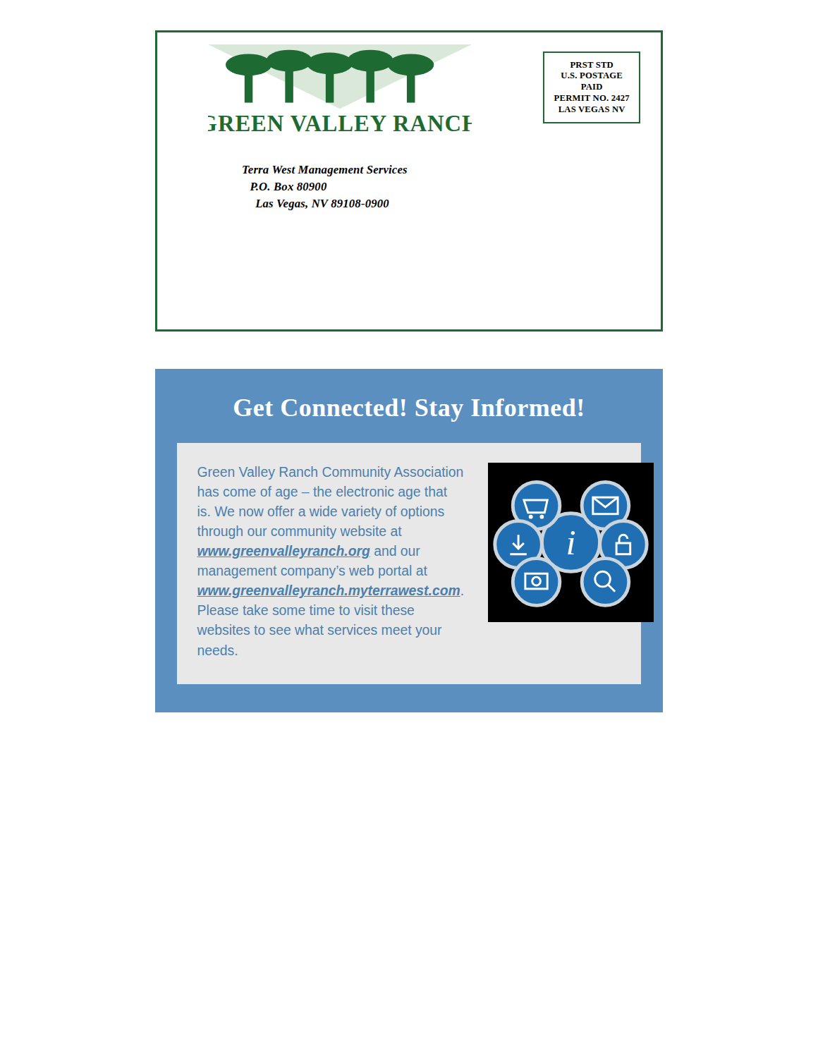PRST STD
U.S. POSTAGE
PAID
PERMIT NO. 2427
LAS VEGAS NV
Terra West Management Services
P.O. Box 80900
Las Vegas, NV 89108-0900
Get Connected! Stay Informed!
Green Valley Ranch Community Association has come of age – the electronic age that is. We now offer a wide variety of options through our community website at www.greenvalleyranch.org and our management company’s web portal at www.greenvalleyranch.myterrawest.com. Please take some time to visit these websites to see what services meet your needs.